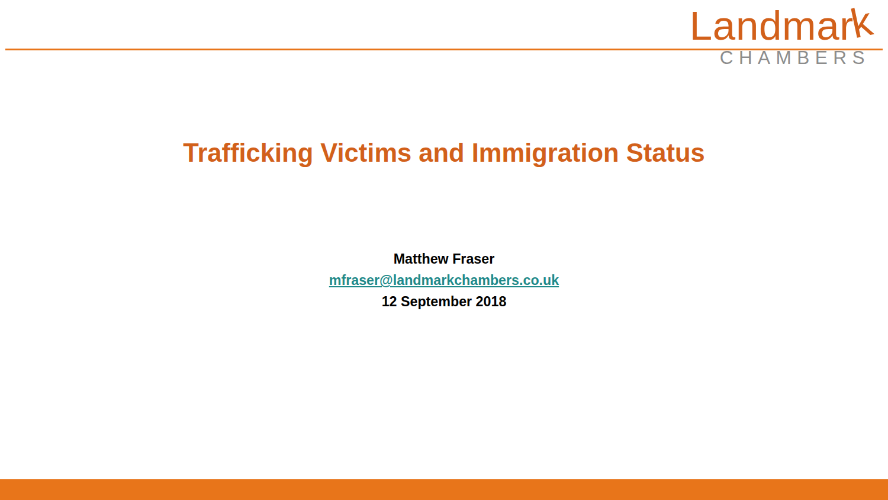Landmark CHAMBERS
Trafficking Victims and Immigration Status
Matthew Fraser mfraser@landmarkchambers.co.uk 12 September 2018